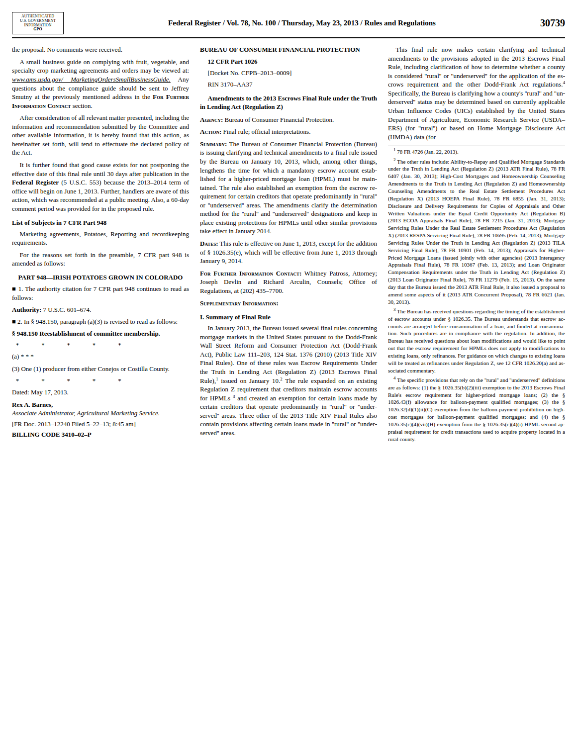AUTHENTICATED
U.S. GOVERNMENT
INFORMATION
GPO
Federal Register / Vol. 78, No. 100 / Thursday, May 23, 2013 / Rules and Regulations
30739
the proposal. No comments were received.
A small business guide on complying with fruit, vegetable, and specialty crop marketing agreements and orders may be viewed at: www.ams.usda.gov/ MarketingOrdersSmallBusinessGuide. Any questions about the compliance guide should be sent to Jeffrey Smutny at the previously mentioned address in the For Further Information Contact section.
After consideration of all relevant matter presented, including the information and recommendation submitted by the Committee and other available information, it is hereby found that this action, as hereinafter set forth, will tend to effectuate the declared policy of the Act.
It is further found that good cause exists for not postponing the effective date of this final rule until 30 days after publication in the Federal Register (5 U.S.C. 553) because the 2013–2014 term of office will begin on June 1, 2013. Further, handlers are aware of this action, which was recommended at a public meeting. Also, a 60-day comment period was provided for in the proposed rule.
List of Subjects in 7 CFR Part 948
Marketing agreements, Potatoes, Reporting and recordkeeping requirements.
For the reasons set forth in the preamble, 7 CFR part 948 is amended as follows:
PART 948—IRISH POTATOES GROWN IN COLORADO
■ 1. The authority citation for 7 CFR part 948 continues to read as follows:
Authority: 7 U.S.C. 601–674.
■ 2. In § 948.150, paragraph (a)(3) is revised to read as follows:
§ 948.150 Reestablishment of committee membership.
* * * * *
(a) * * *
(3) One (1) producer from either Conejos or Costilla County.
* * * * *
Dated: May 17, 2013.
Rex A. Barnes,
Associate Administrator, Agricultural Marketing Service.
[FR Doc. 2013–12240 Filed 5–22–13; 8:45 am]
BILLING CODE 3410–02–P
BUREAU OF CONSUMER FINANCIAL PROTECTION
12 CFR Part 1026
[Docket No. CFPB–2013–0009]
RIN 3170–AA37
Amendments to the 2013 Escrows Final Rule under the Truth in Lending Act (Regulation Z)
Agency: Bureau of Consumer Financial Protection.
Action: Final rule; official interpretations.
Summary: The Bureau of Consumer Financial Protection (Bureau) is issuing clarifying and technical amendments to a final rule issued by the Bureau on January 10, 2013, which, among other things, lengthens the time for which a mandatory escrow account established for a higher-priced mortgage loan (HPML) must be maintained. The rule also established an exemption from the escrow requirement for certain creditors that operate predominantly in ''rural'' or ''underserved'' areas. The amendments clarify the determination method for the ''rural'' and ''underserved'' designations and keep in place existing protections for HPMLs until other similar provisions take effect in January 2014.
Dates: This rule is effective on June 1, 2013, except for the addition of § 1026.35(e), which will be effective from June 1, 2013 through January 9, 2014.
For Further Information Contact: Whitney Patross, Attorney; Joseph Devlin and Richard Arculin, Counsels; Office of Regulations, at (202) 435–7700.
Supplementary Information:
I. Summary of Final Rule
In January 2013, the Bureau issued several final rules concerning mortgage markets in the United States pursuant to the Dodd-Frank Wall Street Reform and Consumer Protection Act (Dodd-Frank Act), Public Law 111–203, 124 Stat. 1376 (2010) (2013 Title XIV Final Rules). One of these rules was Escrow Requirements Under the Truth in Lending Act (Regulation Z) (2013 Escrows Final Rule),1 issued on January 10.2 The rule expanded on an existing Regulation Z requirement that creditors maintain escrow accounts for HPMLs 3 and created an exemption for certain loans made by certain creditors that operate predominantly in ''rural'' or ''underserved'' areas. Three other of the 2013 Title XIV Final Rules also contain provisions affecting certain loans made in ''rural'' or ''underserved'' areas.
This final rule now makes certain clarifying and technical amendments to the provisions adopted in the 2013 Escrows Final Rule, including clarification of how to determine whether a county is considered ''rural'' or ''underserved'' for the application of the escrows requirement and the other Dodd-Frank Act regulations.4 Specifically, the Bureau is clarifying how a county's ''rural'' and ''underserved'' status may be determined based on currently applicable Urban Influence Codes (UICs) established by the United States Department of Agriculture, Economic Research Service (USDA–ERS) (for ''rural'') or based on Home Mortgage Disclosure Act (HMDA) data (for
1 78 FR 4726 (Jan. 22, 2013).
2 The other rules include: Ability-to-Repay and Qualified Mortgage Standards under the Truth in Lending Act (Regulation Z) (2013 ATR Final Rule), 78 FR 6407 (Jan. 30, 2013); High-Cost Mortgages and Homeownership Counseling Amendments to the Truth in Lending Act (Regulation Z) and Homeownership Counseling Amendments to the Real Estate Settlement Procedures Act (Regulation X) (2013 HOEPA Final Rule), 78 FR 6855 (Jan. 31, 2013); Disclosure and Delivery Requirements for Copies of Appraisals and Other Written Valuations under the Equal Credit Opportunity Act (Regulation B) (2013 ECOA Appraisals Final Rule), 78 FR 7215 (Jan. 31, 2013); Mortgage Servicing Rules Under the Real Estate Settlement Procedures Act (Regulation X) (2013 RESPA Servicing Final Rule), 78 FR 10695 (Feb. 14, 2013); Mortgage Servicing Rules Under the Truth in Lending Act (Regulation Z) (2013 TILA Servicing Final Rule), 78 FR 10901 (Feb. 14, 2013); Appraisals for Higher-Priced Mortgage Loans (issued jointly with other agencies) (2013 Interagency Appraisals Final Rule), 78 FR 10367 (Feb. 13, 2013); and Loan Originator Compensation Requirements under the Truth in Lending Act (Regulation Z) (2013 Loan Originator Final Rule), 78 FR 11279 (Feb. 15, 2013). On the same day that the Bureau issued the 2013 ATR Final Rule, it also issued a proposal to amend some aspects of it (2013 ATR Concurrent Proposal), 78 FR 6621 (Jan. 30, 2013).
3 The Bureau has received questions regarding the timing of the establishment of escrow accounts under § 1026.35. The Bureau understands that escrow accounts are arranged before consummation of a loan, and funded at consummation. Such procedures are in compliance with the regulation. In addition, the Bureau has received questions about loan modifications and would like to point out that the escrow requirement for HPMLs does not apply to modifications to existing loans, only refinances. For guidance on which changes to existing loans will be treated as refinances under Regulation Z, see 12 CFR 1026.20(a) and associated commentary.
4 The specific provisions that rely on the ''rural'' and ''underserved'' definitions are as follows: (1) the § 1026.35(b)(2)(iii) exemption to the 2013 Escrows Final Rule's escrow requirement for higher-priced mortgage loans; (2) the § 1026.43(f) allowance for balloon-payment qualified mortgages; (3) the § 1026.32(d)(1)(ii)(C) exemption from the balloon-payment prohibition on high-cost mortgages for balloon-payment qualified mortgages; and (4) the § 1026.35(c)(4)(vii)(H) exemption from the § 1026.35(c)(4)(i) HPML second appraisal requirement for credit transactions used to acquire property located in a rural county.